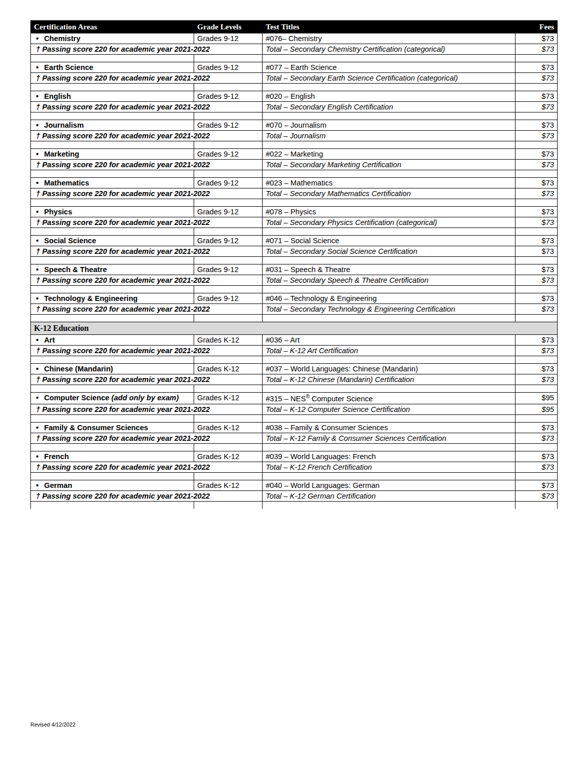| Certification Areas | Grade Levels | Test Titles | Fees |
| --- | --- | --- | --- |
| Chemistry | Grades 9-12 | #076– Chemistry | $73 |
| † Passing score 220 for academic year 2021-2022 | Total – Secondary Chemistry Certification (categorical) | $73 |
| Earth Science | Grades 9-12 | #077 – Earth Science | $73 |
| † Passing score 220 for academic year 2021-2022 | Total – Secondary Earth Science Certification (categorical) | $73 |
| English | Grades 9-12 | #020 – English | $73 |
| † Passing score 220 for academic year 2021-2022 | Total – Secondary English Certification | $73 |
| Journalism | Grades 9-12 | #070 – Journalism | $73 |
| † Passing score 220 for academic year 2021-2022 | Total – Journalism | $73 |
| Marketing | Grades 9-12 | #022 – Marketing | $73 |
| † Passing score 220 for academic year 2021-2022 | Total – Secondary Marketing Certification | $73 |
| Mathematics | Grades 9-12 | #023 – Mathematics | $73 |
| † Passing score 220 for academic year 2021-2022 | Total – Secondary Mathematics Certification | $73 |
| Physics | Grades 9-12 | #078 – Physics | $73 |
| † Passing score 220 for academic year 2021-2022 | Total – Secondary Physics Certification (categorical) | $73 |
| Social Science | Grades 9-12 | #071 – Social Science | $73 |
| † Passing score 220 for academic year 2021-2022 | Total – Secondary Social Science Certification | $73 |
| Speech & Theatre | Grades 9-12 | #031 – Speech & Theatre | $73 |
| † Passing score 220 for academic year 2021-2022 | Total – Secondary Speech & Theatre Certification | $73 |
| Technology & Engineering | Grades 9-12 | #046 – Technology & Engineering | $73 |
| † Passing score 220 for academic year 2021-2022 | Total – Secondary Technology & Engineering Certification | $73 |
| K-12 Education |
| Art | Grades K-12 | #036 – Art | $73 |
| † Passing score 220 for academic year 2021-2022 | Total – K-12 Art Certification | $73 |
| Chinese (Mandarin) | Grades K-12 | #037 – World Languages: Chinese (Mandarin) | $73 |
| † Passing score 220 for academic year 2021-2022 | Total – K-12 Chinese (Mandarin) Certification | $73 |
| Computer Science (add only by exam) | Grades K-12 | #315 – NES ® Computer Science | $95 |
| † Passing score 220 for academic year 2021-2022 | Total – K-12 Computer Science Certification | $95 |
| Family & Consumer Sciences | Grades K-12 | #038 – Family & Consumer Sciences | $73 |
| † Passing score 220 for academic year 2021-2022 | Total – K-12 Family & Consumer Sciences Certification | $73 |
| French | Grades K-12 | #039 – World Languages: French | $73 |
| † Passing score 220 for academic year 2021-2022 | Total – K-12 French Certification | $73 |
| German | Grades K-12 | #040 – World Languages: German | $73 |
| † Passing score 220 for academic year 2021-2022 | Total – K-12 German Certification | $73 |
Revised 4/12/2022